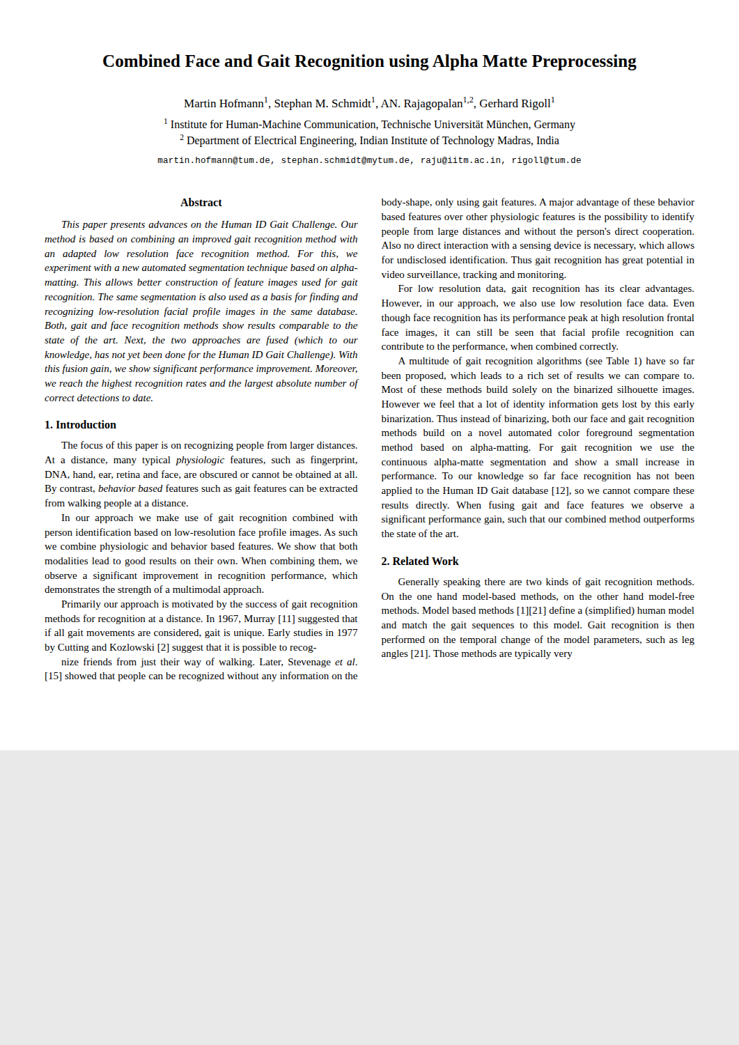Combined Face and Gait Recognition using Alpha Matte Preprocessing
Martin Hofmann1, Stephan M. Schmidt1, AN. Rajagopalan1,2, Gerhard Rigoll1
1 Institute for Human-Machine Communication, Technische Universität München, Germany
2 Department of Electrical Engineering, Indian Institute of Technology Madras, India
martin.hofmann@tum.de, stephan.schmidt@mytum.de, raju@iitm.ac.in, rigoll@tum.de
Abstract
This paper presents advances on the Human ID Gait Challenge. Our method is based on combining an improved gait recognition method with an adapted low resolution face recognition method. For this, we experiment with a new automated segmentation technique based on alpha-matting. This allows better construction of feature images used for gait recognition. The same segmentation is also used as a basis for finding and recognizing low-resolution facial profile images in the same database. Both, gait and face recognition methods show results comparable to the state of the art. Next, the two approaches are fused (which to our knowledge, has not yet been done for the Human ID Gait Challenge). With this fusion gain, we show significant performance improvement. Moreover, we reach the highest recognition rates and the largest absolute number of correct detections to date.
1. Introduction
The focus of this paper is on recognizing people from larger distances. At a distance, many typical physiologic features, such as fingerprint, DNA, hand, ear, retina and face, are obscured or cannot be obtained at all. By contrast, behavior based features such as gait features can be extracted from walking people at a distance.
In our approach we make use of gait recognition combined with person identification based on low-resolution face profile images. As such we combine physiologic and behavior based features. We show that both modalities lead to good results on their own. When combining them, we observe a significant improvement in recognition performance, which demonstrates the strength of a multimodal approach.
Primarily our approach is motivated by the success of gait recognition methods for recognition at a distance. In 1967, Murray [11] suggested that if all gait movements are considered, gait is unique. Early studies in 1977 by Cutting and Kozlowski [2] suggest that it is possible to recog-
nize friends from just their way of walking. Later, Stevenage et al. [15] showed that people can be recognized without any information on the body-shape, only using gait features. A major advantage of these behavior based features over other physiologic features is the possibility to identify people from large distances and without the person's direct cooperation. Also no direct interaction with a sensing device is necessary, which allows for undisclosed identification. Thus gait recognition has great potential in video surveillance, tracking and monitoring.
For low resolution data, gait recognition has its clear advantages. However, in our approach, we also use low resolution face data. Even though face recognition has its performance peak at high resolution frontal face images, it can still be seen that facial profile recognition can contribute to the performance, when combined correctly.
A multitude of gait recognition algorithms (see Table 1) have so far been proposed, which leads to a rich set of results we can compare to. Most of these methods build solely on the binarized silhouette images. However we feel that a lot of identity information gets lost by this early binarization. Thus instead of binarizing, both our face and gait recognition methods build on a novel automated color foreground segmentation method based on alpha-matting. For gait recognition we use the continuous alpha-matte segmentation and show a small increase in performance. To our knowledge so far face recognition has not been applied to the Human ID Gait database [12], so we cannot compare these results directly. When fusing gait and face features we observe a significant performance gain, such that our combined method outperforms the state of the art.
2. Related Work
Generally speaking there are two kinds of gait recognition methods. On the one hand model-based methods, on the other hand model-free methods. Model based methods [1][21] define a (simplified) human model and match the gait sequences to this model. Gait recognition is then performed on the temporal change of the model parameters, such as leg angles [21]. Those methods are typically very